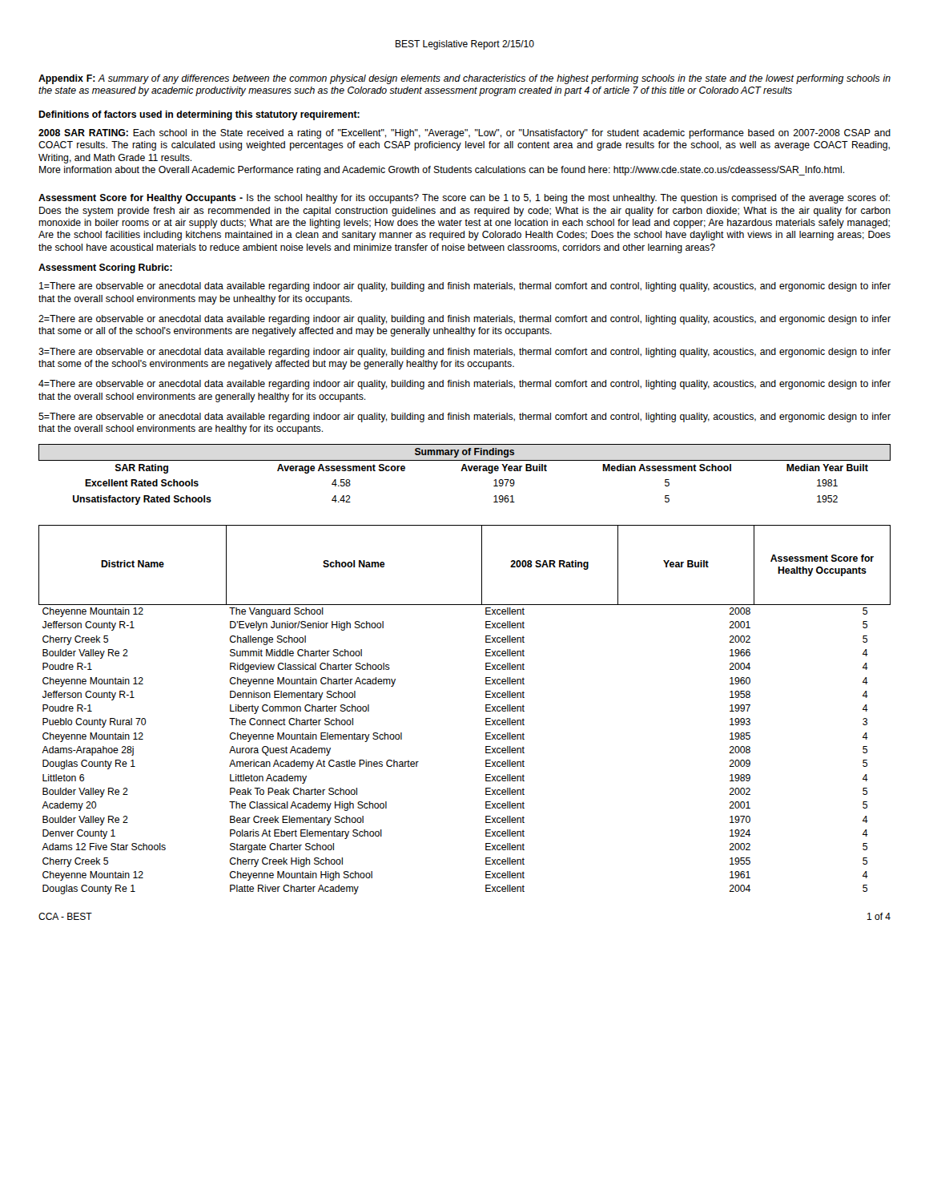BEST Legislative Report 2/15/10
Appendix F: A summary of any differences between the common physical design elements and characteristics of the highest performing schools in the state and the lowest performing schools in the state as measured by academic productivity measures such as the Colorado student assessment program created in part 4 of article 7 of this title or Colorado ACT results
Definitions of factors used in determining this statutory requirement:
2008 SAR RATING: Each school in the State received a rating of "Excellent", "High", "Average", "Low", or "Unsatisfactory" for student academic performance based on 2007-2008 CSAP and COACT results. The rating is calculated using weighted percentages of each CSAP proficiency level for all content area and grade results for the school, as well as average COACT Reading, Writing, and Math Grade 11 results.
More information about the Overall Academic Performance rating and Academic Growth of Students calculations can be found here: http://www.cde.state.co.us/cdeassess/SAR_Info.html.
Assessment Score for Healthy Occupants - Is the school healthy for its occupants? The score can be 1 to 5, 1 being the most unhealthy. The question is comprised of the average scores of: Does the system provide fresh air as recommended in the capital construction guidelines and as required by code; What is the air quality for carbon dioxide; What is the air quality for carbon monoxide in boiler rooms or at air supply ducts; What are the lighting levels; How does the water test at one location in each school for lead and copper; Are hazardous materials safely managed; Are the school facilities including kitchens maintained in a clean and sanitary manner as required by Colorado Health Codes; Does the school have daylight with views in all learning areas; Does the school have acoustical materials to reduce ambient noise levels and minimize transfer of noise between classrooms, corridors and other learning areas?
Assessment Scoring Rubric:
1=There are observable or anecdotal data available regarding indoor air quality, building and finish materials, thermal comfort and control, lighting quality, acoustics, and ergonomic design to infer that the overall school environments may be unhealthy for its occupants.
2=There are observable or anecdotal data available regarding indoor air quality, building and finish materials, thermal comfort and control, lighting quality, acoustics, and ergonomic design to infer that some or all of the school's environments are negatively affected and may be generally unhealthy for its occupants.
3=There are observable or anecdotal data available regarding indoor air quality, building and finish materials, thermal comfort and control, lighting quality, acoustics, and ergonomic design to infer that some of the school's environments are negatively affected but may be generally healthy for its occupants.
4=There are observable or anecdotal data available regarding indoor air quality, building and finish materials, thermal comfort and control, lighting quality, acoustics, and ergonomic design to infer that the overall school environments are generally healthy for its occupants.
5=There are observable or anecdotal data available regarding indoor air quality, building and finish materials, thermal comfort and control, lighting quality, acoustics, and ergonomic design to infer that the overall school environments are healthy for its occupants.
Summary of Findings
| SAR Rating | Average Assessment Score | Average Year Built | Median Assessment School | Median Year Built |
| --- | --- | --- | --- | --- |
| Excellent Rated Schools | 4.58 | 1979 | 5 | 1981 |
| Unsatisfactory Rated Schools | 4.42 | 1961 | 5 | 1952 |
| District Name | School Name | 2008 SAR Rating | Year Built | Assessment Score for Healthy Occupants |
| --- | --- | --- | --- | --- |
| Cheyenne Mountain 12 | The Vanguard School | Excellent | 2008 | 5 |
| Jefferson County R-1 | D'Evelyn Junior/Senior High School | Excellent | 2001 | 5 |
| Cherry Creek 5 | Challenge School | Excellent | 2002 | 5 |
| Boulder Valley Re 2 | Summit Middle Charter School | Excellent | 1966 | 4 |
| Poudre R-1 | Ridgeview Classical Charter Schools | Excellent | 2004 | 4 |
| Cheyenne Mountain 12 | Cheyenne Mountain Charter Academy | Excellent | 1960 | 4 |
| Jefferson County R-1 | Dennison Elementary School | Excellent | 1958 | 4 |
| Poudre R-1 | Liberty Common Charter School | Excellent | 1997 | 4 |
| Pueblo County Rural 70 | The Connect Charter School | Excellent | 1993 | 3 |
| Cheyenne Mountain 12 | Cheyenne Mountain Elementary School | Excellent | 1985 | 4 |
| Adams-Arapahoe 28j | Aurora Quest Academy | Excellent | 2008 | 5 |
| Douglas County Re 1 | American Academy At Castle Pines Charter | Excellent | 2009 | 5 |
| Littleton 6 | Littleton Academy | Excellent | 1989 | 4 |
| Boulder Valley Re 2 | Peak To Peak Charter School | Excellent | 2002 | 5 |
| Academy 20 | The Classical Academy High School | Excellent | 2001 | 5 |
| Boulder Valley Re 2 | Bear Creek Elementary School | Excellent | 1970 | 4 |
| Denver County 1 | Polaris At Ebert Elementary School | Excellent | 1924 | 4 |
| Adams 12 Five Star Schools | Stargate Charter School | Excellent | 2002 | 5 |
| Cherry Creek 5 | Cherry Creek High School | Excellent | 1955 | 5 |
| Cheyenne Mountain 12 | Cheyenne Mountain High School | Excellent | 1961 | 4 |
| Douglas County Re 1 | Platte River Charter Academy | Excellent | 2004 | 5 |
CCA - BEST 1 of 4